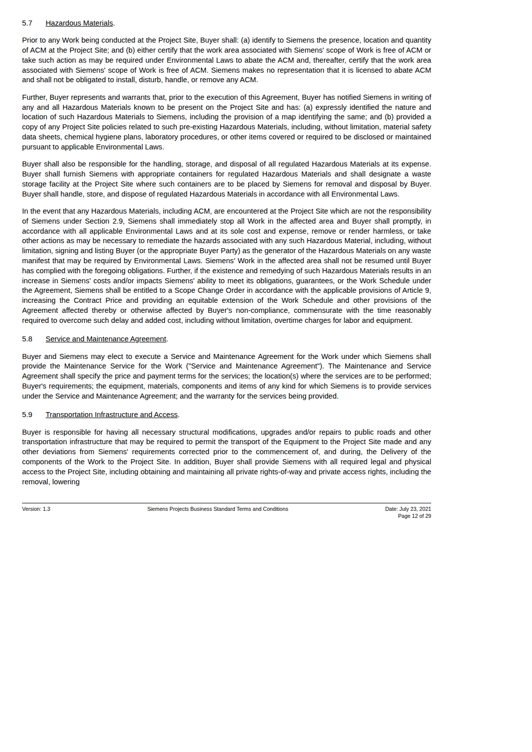5.7 Hazardous Materials.
Prior to any Work being conducted at the Project Site, Buyer shall: (a) identify to Siemens the presence, location and quantity of ACM at the Project Site; and (b) either certify that the work area associated with Siemens' scope of Work is free of ACM or take such action as may be required under Environmental Laws to abate the ACM and, thereafter, certify that the work area associated with Siemens' scope of Work is free of ACM. Siemens makes no representation that it is licensed to abate ACM and shall not be obligated to install, disturb, handle, or remove any ACM.
Further, Buyer represents and warrants that, prior to the execution of this Agreement, Buyer has notified Siemens in writing of any and all Hazardous Materials known to be present on the Project Site and has: (a) expressly identified the nature and location of such Hazardous Materials to Siemens, including the provision of a map identifying the same; and (b) provided a copy of any Project Site policies related to such pre-existing Hazardous Materials, including, without limitation, material safety data sheets, chemical hygiene plans, laboratory procedures, or other items covered or required to be disclosed or maintained pursuant to applicable Environmental Laws.
Buyer shall also be responsible for the handling, storage, and disposal of all regulated Hazardous Materials at its expense. Buyer shall furnish Siemens with appropriate containers for regulated Hazardous Materials and shall designate a waste storage facility at the Project Site where such containers are to be placed by Siemens for removal and disposal by Buyer. Buyer shall handle, store, and dispose of regulated Hazardous Materials in accordance with all Environmental Laws.
In the event that any Hazardous Materials, including ACM, are encountered at the Project Site which are not the responsibility of Siemens under Section 2.9, Siemens shall immediately stop all Work in the affected area and Buyer shall promptly, in accordance with all applicable Environmental Laws and at its sole cost and expense, remove or render harmless, or take other actions as may be necessary to remediate the hazards associated with any such Hazardous Material, including, without limitation, signing and listing Buyer (or the appropriate Buyer Party) as the generator of the Hazardous Materials on any waste manifest that may be required by Environmental Laws. Siemens' Work in the affected area shall not be resumed until Buyer has complied with the foregoing obligations. Further, if the existence and remedying of such Hazardous Materials results in an increase in Siemens' costs and/or impacts Siemens' ability to meet its obligations, guarantees, or the Work Schedule under the Agreement, Siemens shall be entitled to a Scope Change Order in accordance with the applicable provisions of Article 9, increasing the Contract Price and providing an equitable extension of the Work Schedule and other provisions of the Agreement affected thereby or otherwise affected by Buyer's non-compliance, commensurate with the time reasonably required to overcome such delay and added cost, including without limitation, overtime charges for labor and equipment.
5.8 Service and Maintenance Agreement.
Buyer and Siemens may elect to execute a Service and Maintenance Agreement for the Work under which Siemens shall provide the Maintenance Service for the Work ("Service and Maintenance Agreement"). The Maintenance and Service Agreement shall specify the price and payment terms for the services; the location(s) where the services are to be performed; Buyer's requirements; the equipment, materials, components and items of any kind for which Siemens is to provide services under the Service and Maintenance Agreement; and the warranty for the services being provided.
5.9 Transportation Infrastructure and Access.
Buyer is responsible for having all necessary structural modifications, upgrades and/or repairs to public roads and other transportation infrastructure that may be required to permit the transport of the Equipment to the Project Site made and any other deviations from Siemens' requirements corrected prior to the commencement of, and during, the Delivery of the components of the Work to the Project Site. In addition, Buyer shall provide Siemens with all required legal and physical access to the Project Site, including obtaining and maintaining all private rights-of-way and private access rights, including the removal, lowering
Version: 1.3
Siemens Projects Business Standard Terms and Conditions
Date: July 23, 2021 Page 12 of 29